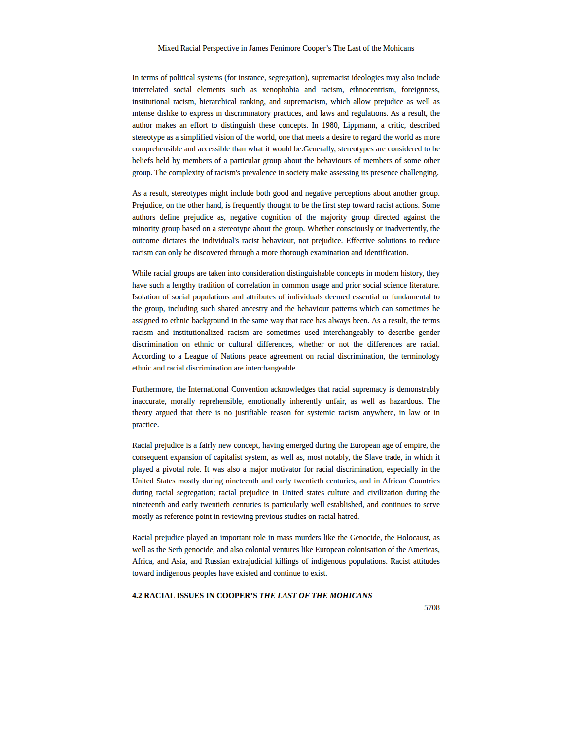Mixed Racial Perspective in James Fenimore Cooper’s The Last of the Mohicans
In terms of political systems (for instance, segregation), supremacist ideologies may also include interrelated social elements such as xenophobia and racism, ethnocentrism, foreignness, institutional racism, hierarchical ranking, and supremacism, which allow prejudice as well as intense dislike to express in discriminatory practices, and laws and regulations. As a result, the author makes an effort to distinguish these concepts. In 1980, Lippmann, a critic, described stereotype as a simplified vision of the world, one that meets a desire to regard the world as more comprehensible and accessible than what it would be.Generally, stereotypes are considered to be beliefs held by members of a particular group about the behaviours of members of some other group. The complexity of racism's prevalence in society make assessing its presence challenging.
As a result, stereotypes might include both good and negative perceptions about another group. Prejudice, on the other hand, is frequently thought to be the first step toward racist actions. Some authors define prejudice as, negative cognition of the majority group directed against the minority group based on a stereotype about the group. Whether consciously or inadvertently, the outcome dictates the individual's racist behaviour, not prejudice. Effective solutions to reduce racism can only be discovered through a more thorough examination and identification.
While racial groups are taken into consideration distinguishable concepts in modern history, they have such a lengthy tradition of correlation in common usage and prior social science literature. Isolation of social populations and attributes of individuals deemed essential or fundamental to the group, including such shared ancestry and the behaviour patterns which can sometimes be assigned to ethnic background in the same way that race has always been. As a result, the terms racism and institutionalized racism are sometimes used interchangeably to describe gender discrimination on ethnic or cultural differences, whether or not the differences are racial. According to a League of Nations peace agreement on racial discrimination, the terminology ethnic and racial discrimination are interchangeable.
Furthermore, the International Convention acknowledges that racial supremacy is demonstrably inaccurate, morally reprehensible, emotionally inherently unfair, as well as hazardous. The theory argued that there is no justifiable reason for systemic racism anywhere, in law or in practice.
Racial prejudice is a fairly new concept, having emerged during the European age of empire, the consequent expansion of capitalist system, as well as, most notably, the Slave trade, in which it played a pivotal role. It was also a major motivator for racial discrimination, especially in the United States mostly during nineteenth and early twentieth centuries, and in African Countries during racial segregation; racial prejudice in United states culture and civilization during the nineteenth and early twentieth centuries is particularly well established, and continues to serve mostly as reference point in reviewing previous studies on racial hatred.
Racial prejudice played an important role in mass murders like the Genocide, the Holocaust, as well as the Serb genocide, and also colonial ventures like European colonisation of the Americas, Africa, and Asia, and Russian extrajudicial killings of indigenous populations. Racist attitudes toward indigenous peoples have existed and continue to exist.
4.2 RACIAL ISSUES IN COOPER’S THE LAST OF THE MOHICANS
5708